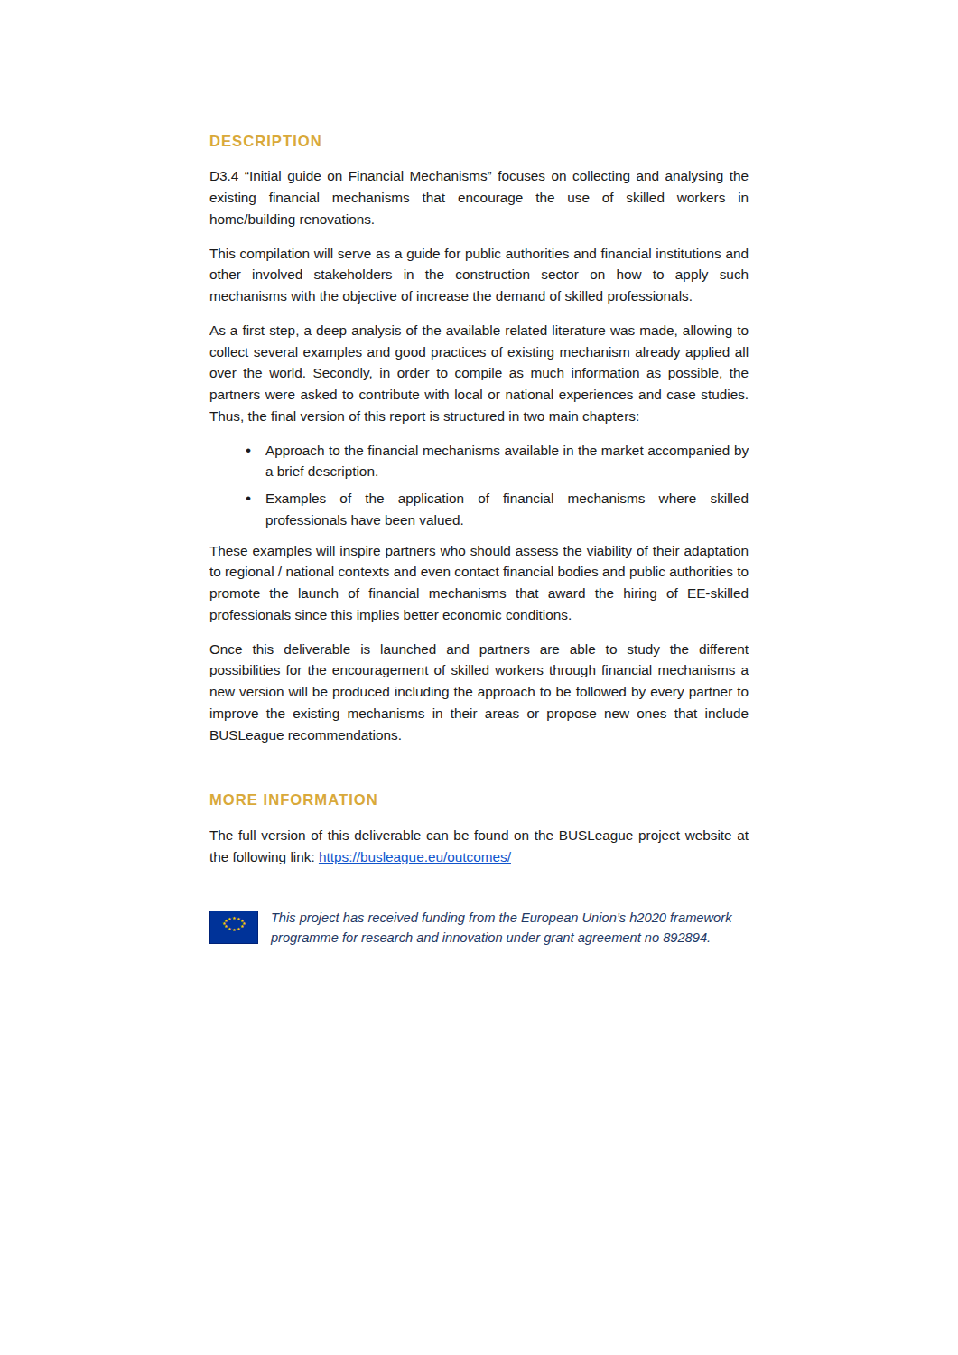Description
D3.4 “Initial guide on Financial Mechanisms” focuses on collecting and analysing the existing financial mechanisms that encourage the use of skilled workers in home/building renovations.
This compilation will serve as a guide for public authorities and financial institutions and other involved stakeholders in the construction sector on how to apply such mechanisms with the objective of increase the demand of skilled professionals.
As a first step, a deep analysis of the available related literature was made, allowing to collect several examples and good practices of existing mechanism already applied all over the world. Secondly, in order to compile as much information as possible, the partners were asked to contribute with local or national experiences and case studies. Thus, the final version of this report is structured in two main chapters:
Approach to the financial mechanisms available in the market accompanied by a brief description.
Examples of the application of financial mechanisms where skilled professionals have been valued.
These examples will inspire partners who should assess the viability of their adaptation to regional / national contexts and even contact financial bodies and public authorities to promote the launch of financial mechanisms that award the hiring of EE-skilled professionals since this implies better economic conditions.
Once this deliverable is launched and partners are able to study the different possibilities for the encouragement of skilled workers through financial mechanisms a new version will be produced including the approach to be followed by every partner to improve the existing mechanisms in their areas or propose new ones that include BUSLeague recommendations.
More information
The full version of this deliverable can be found on the BUSLeague project website at the following link: https://busleague.eu/outcomes/
★ ★ ★ ★ ★ ★ ★ ★ ★ ★ ★ ★
This project has received funding from the European Union’s h2020 framework programme for research and innovation under grant agreement no 892894.